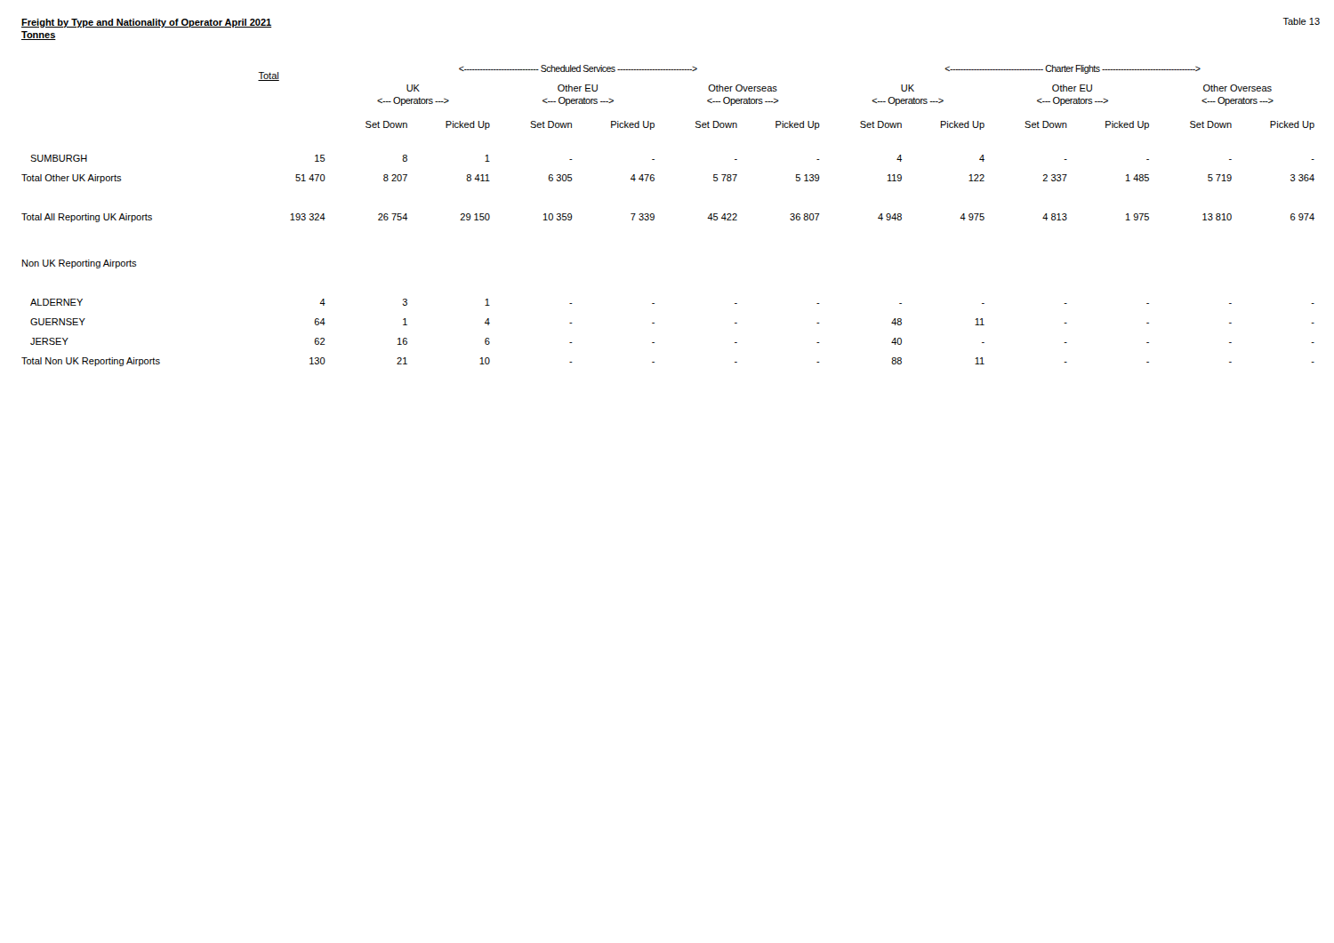Table 13
Freight by Type and Nationality of Operator April 2021
Tonnes
| | Total | <---------------------------- Scheduled Services ----------------------------> | <----------------------------------- Charter Flights -----------------------------------> |
| | | UK <--- Operators ---> | Other EU <--- Operators ---> | Other Overseas <--- Operators ---> | UK <--- Operators ---> | Other EU <--- Operators ---> | Other Overseas <--- Operators ---> |
| | | Set Down | Picked Up | Set Down | Picked Up | Set Down | Picked Up | Set Down | Picked Up | Set Down | Picked Up | Set Down | Picked Up |
| SUMBURGH | 15 | 8 | 1 | - | - | - | - | 4 | 4 | - | - | - | - |
| Total Other UK Airports | 51 470 | 8 207 | 8 411 | 6 305 | 4 476 | 5 787 | 5 139 | 119 | 122 | 2 337 | 1 485 | 5 719 | 3 364 |
| Total All Reporting UK Airports | 193 324 | 26 754 | 29 150 | 10 359 | 7 339 | 45 422 | 36 807 | 4 948 | 4 975 | 4 813 | 1 975 | 13 810 | 6 974 |
| Non UK Reporting Airports | |
| ALDERNEY | 4 | 3 | 1 | - | - | - | - | - | - | - | - | - | - |
| GUERNSEY | 64 | 1 | 4 | - | - | - | - | 48 | 11 | - | - | - | - |
| JERSEY | 62 | 16 | 6 | - | - | - | - | 40 | - | - | - | - | - |
| Total Non UK Reporting Airports | 130 | 21 | 10 | - | - | - | - | 88 | 11 | - | - | - | - |